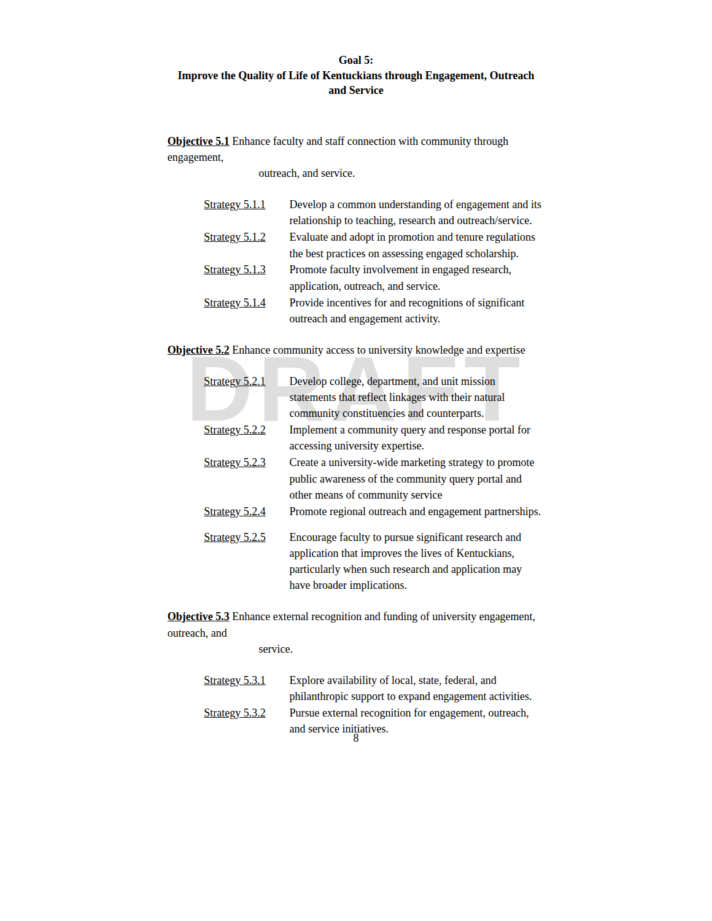DRAFT
Goal 5: Improve the Quality of Life of Kentuckians through Engagement, Outreach and Service
Objective 5.1 Enhance faculty and staff connection with community through engagement, outreach, and service.
Strategy 5.1.1
Develop a common understanding of engagement and its relationship to teaching, research and outreach/service.
Strategy 5.1.2
Evaluate and adopt in promotion and tenure regulations the best practices on assessing engaged scholarship.
Strategy 5.1.3
Promote faculty involvement in engaged research, application, outreach, and service.
Strategy 5.1.4
Provide incentives for and recognitions of significant outreach and engagement activity.
Objective 5.2 Enhance community access to university knowledge and expertise
Strategy 5.2.1
Develop college, department, and unit mission statements that reflect linkages with their natural community constituencies and counterparts.
Strategy 5.2.2
Implement a community query and response portal for accessing university expertise.
Strategy 5.2.3
Create a university-wide marketing strategy to promote public awareness of the community query portal and other means of community service
Strategy 5.2.4
Promote regional outreach and engagement partnerships.
Strategy 5.2.5
Encourage faculty to pursue significant research and application that improves the lives of Kentuckians, particularly when such research and application may have broader implications.
Objective 5.3 Enhance external recognition and funding of university engagement, outreach, and service.
Strategy 5.3.1
Explore availability of local, state, federal, and philanthropic support to expand engagement activities.
Strategy 5.3.2
Pursue external recognition for engagement, outreach, and service initiatives.
8